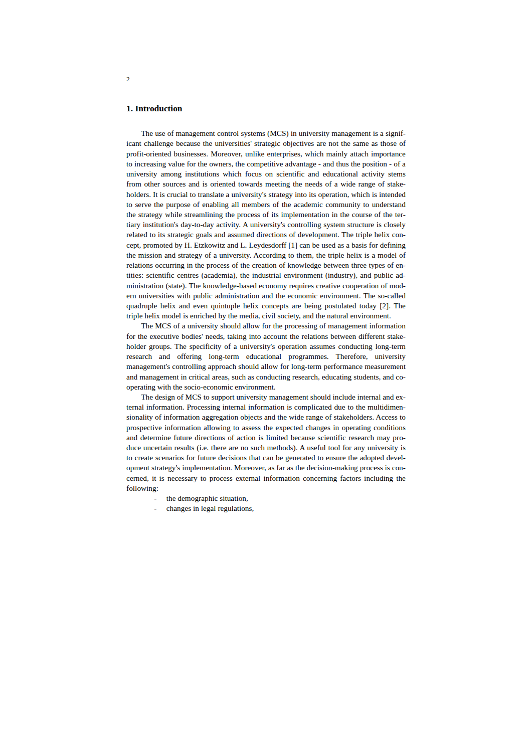2
1. Introduction
The use of management control systems (MCS) in university management is a significant challenge because the universities' strategic objectives are not the same as those of profit-oriented businesses. Moreover, unlike enterprises, which mainly attach importance to increasing value for the owners, the competitive advantage - and thus the position - of a university among institutions which focus on scientific and educational activity stems from other sources and is oriented towards meeting the needs of a wide range of stakeholders. It is crucial to translate a university's strategy into its operation, which is intended to serve the purpose of enabling all members of the academic community to understand the strategy while streamlining the process of its implementation in the course of the tertiary institution's day-to-day activity. A university's controlling system structure is closely related to its strategic goals and assumed directions of development. The triple helix concept, promoted by H. Etzkowitz and L. Leydesdorff [1] can be used as a basis for defining the mission and strategy of a university. According to them, the triple helix is a model of relations occurring in the process of the creation of knowledge between three types of entities: scientific centres (academia), the industrial environment (industry), and public administration (state). The knowledge-based economy requires creative cooperation of modern universities with public administration and the economic environment. The so-called quadruple helix and even quintuple helix concepts are being postulated today [2]. The triple helix model is enriched by the media, civil society, and the natural environment.
The MCS of a university should allow for the processing of management information for the executive bodies' needs, taking into account the relations between different stakeholder groups. The specificity of a university's operation assumes conducting long-term research and offering long-term educational programmes. Therefore, university management's controlling approach should allow for long-term performance measurement and management in critical areas, such as conducting research, educating students, and cooperating with the socio-economic environment.
The design of MCS to support university management should include internal and external information. Processing internal information is complicated due to the multidimensionality of information aggregation objects and the wide range of stakeholders. Access to prospective information allowing to assess the expected changes in operating conditions and determine future directions of action is limited because scientific research may produce uncertain results (i.e. there are no such methods). A useful tool for any university is to create scenarios for future decisions that can be generated to ensure the adopted development strategy's implementation. Moreover, as far as the decision-making process is concerned, it is necessary to process external information concerning factors including the following:
the demographic situation,
changes in legal regulations,